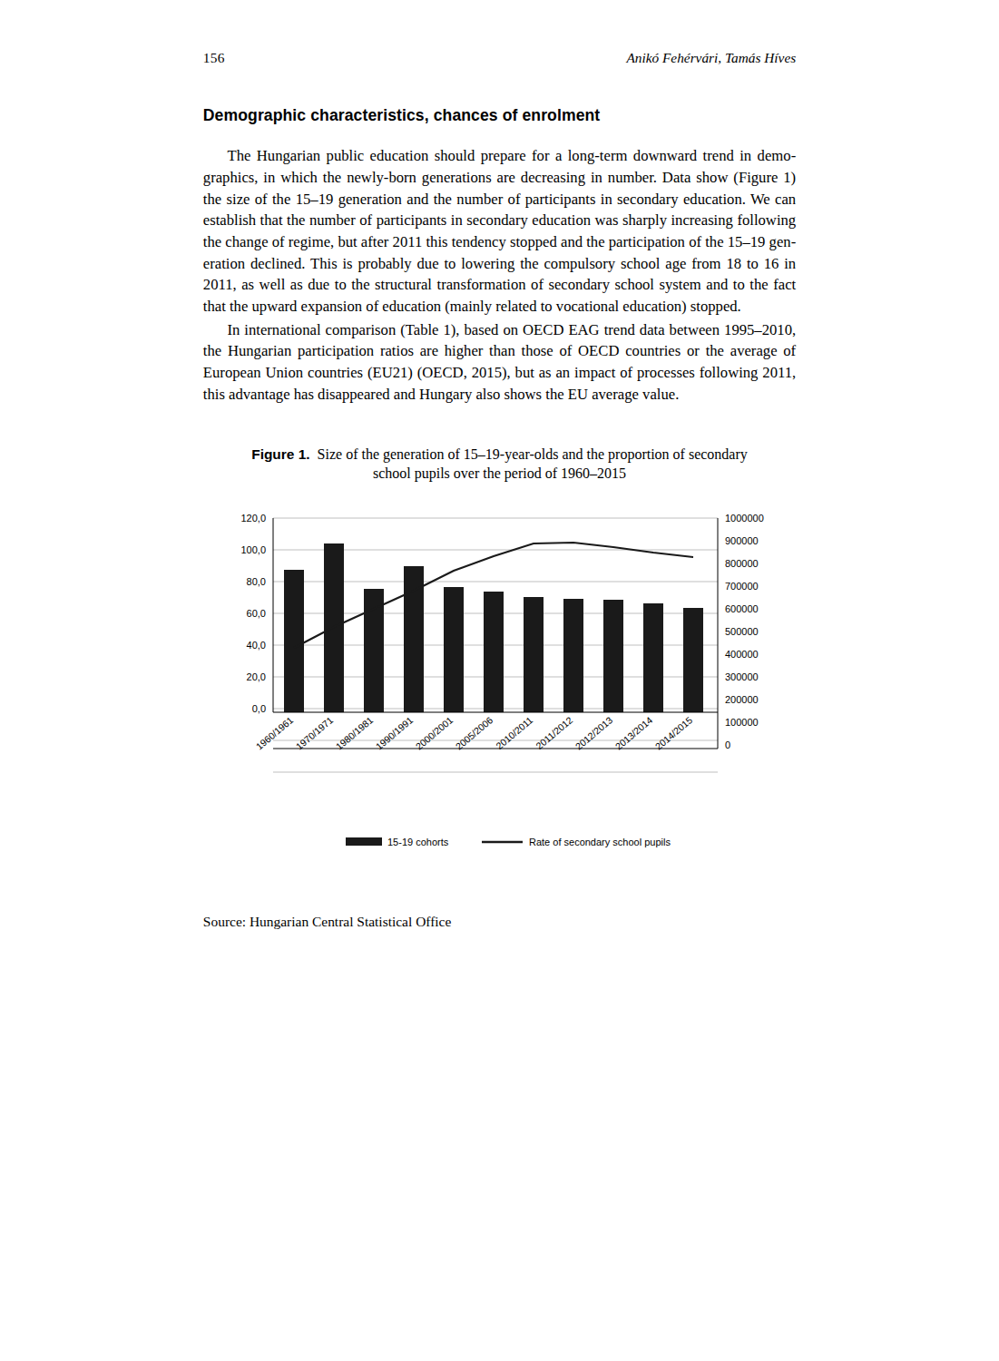156 Anikó Fehérvári, Tamás Híves
Demographic characteristics, chances of enrolment
The Hungarian public education should prepare for a long-term downward trend in demographics, in which the newly-born generations are decreasing in number. Data show (Figure 1) the size of the 15–19 generation and the number of participants in secondary education. We can establish that the number of participants in secondary education was sharply increasing following the change of regime, but after 2011 this tendency stopped and the participation of the 15–19 generation declined. This is probably due to lowering the compulsory school age from 18 to 16 in 2011, as well as due to the structural transformation of secondary school system and to the fact that the upward expansion of education (mainly related to vocational education) stopped.
In international comparison (Table 1), based on OECD EAG trend data between 1995–2010, the Hungarian participation ratios are higher than those of OECD countries or the average of European Union countries (EU21) (OECD, 2015), but as an impact of processes following 2011, this advantage has disappeared and Hungary also shows the EU average value.
Figure 1. Size of the generation of 15–19-year-olds and the proportion of secondary
school pupils over the period of 1960–2015
120,0 100,0 80,0 60,0 40,0 20,0 0,0 1000000 900000 800000 700000 600000 500000 400000 300000 200000 100000 0 1960/1961 1970/1971 1980/1981 1990/1991 2000/2001 2005/2006 2010/2011 2011/2012 2012/2013 2013/2014 2014/2015 15-19 cohorts Rate of secondary school pupils
Source: Hungarian Central Statistical Office